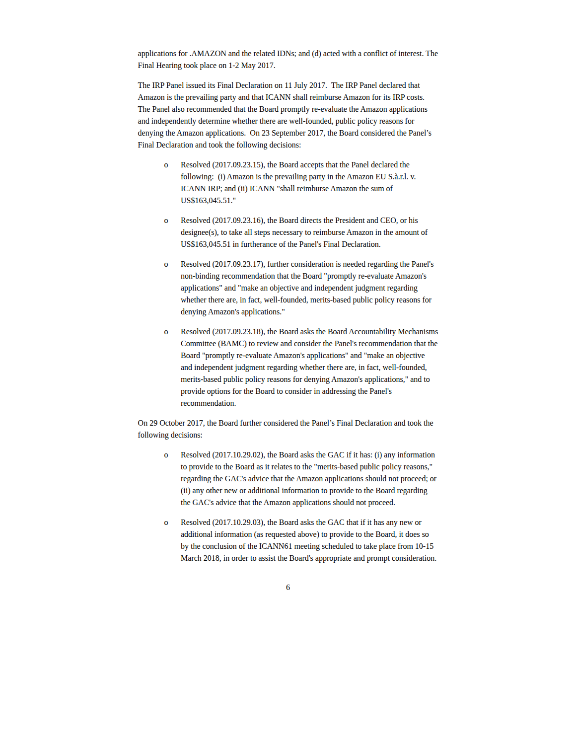applications for .AMAZON and the related IDNs; and (d) acted with a conflict of interest. The Final Hearing took place on 1-2 May 2017.
The IRP Panel issued its Final Declaration on 11 July 2017. The IRP Panel declared that Amazon is the prevailing party and that ICANN shall reimburse Amazon for its IRP costs. The Panel also recommended that the Board promptly re-evaluate the Amazon applications and independently determine whether there are well-founded, public policy reasons for denying the Amazon applications. On 23 September 2017, the Board considered the Panel’s Final Declaration and took the following decisions:
Resolved (2017.09.23.15), the Board accepts that the Panel declared the following: (i) Amazon is the prevailing party in the Amazon EU S.à.r.l. v. ICANN IRP; and (ii) ICANN "shall reimburse Amazon the sum of US$163,045.51."
Resolved (2017.09.23.16), the Board directs the President and CEO, or his designee(s), to take all steps necessary to reimburse Amazon in the amount of US$163,045.51 in furtherance of the Panel's Final Declaration.
Resolved (2017.09.23.17), further consideration is needed regarding the Panel's non-binding recommendation that the Board "promptly re-evaluate Amazon's applications" and "make an objective and independent judgment regarding whether there are, in fact, well-founded, merits-based public policy reasons for denying Amazon's applications."
Resolved (2017.09.23.18), the Board asks the Board Accountability Mechanisms Committee (BAMC) to review and consider the Panel's recommendation that the Board "promptly re-evaluate Amazon's applications" and "make an objective and independent judgment regarding whether there are, in fact, well-founded, merits-based public policy reasons for denying Amazon's applications," and to provide options for the Board to consider in addressing the Panel's recommendation.
On 29 October 2017, the Board further considered the Panel’s Final Declaration and took the following decisions:
Resolved (2017.10.29.02), the Board asks the GAC if it has: (i) any information to provide to the Board as it relates to the "merits-based public policy reasons," regarding the GAC's advice that the Amazon applications should not proceed; or (ii) any other new or additional information to provide to the Board regarding the GAC's advice that the Amazon applications should not proceed.
Resolved (2017.10.29.03), the Board asks the GAC that if it has any new or additional information (as requested above) to provide to the Board, it does so by the conclusion of the ICANN61 meeting scheduled to take place from 10-15 March 2018, in order to assist the Board's appropriate and prompt consideration.
6